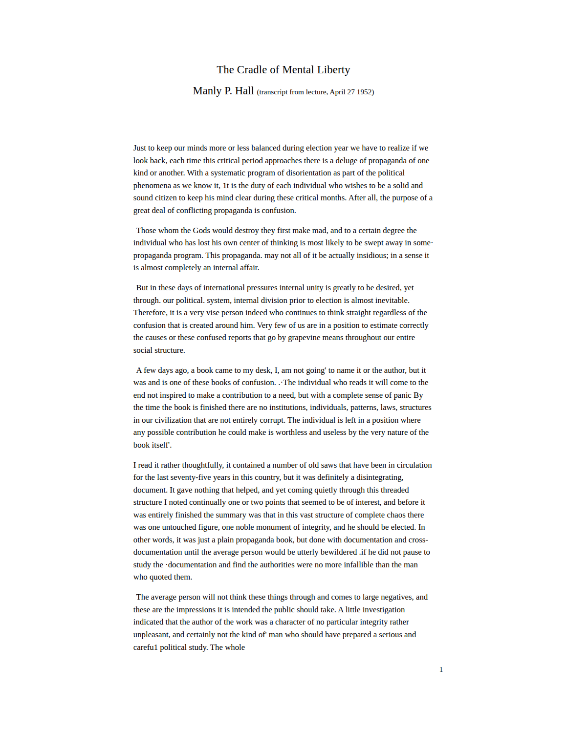The Cradle of Mental Liberty
Manly P. Hall (transcript from lecture, April 27 1952)
Just to keep our minds more or less balanced during election year we have to realize if we look back, each time this critical period approaches there is a deluge of propaganda of one kind or another. With a systematic program of disorientation as part of the political phenomena as we know it, 1t is the duty of each individual who wishes to be a solid and sound citizen to keep his mind clear during these critical months. After all, the purpose of a great deal of conflicting propaganda is confusion.
Those whom the Gods would destroy they first make mad, and to a certain degree the individual who has lost his own center of thinking is most likely to be swept away in some· propaganda program. This propaganda. may not all of it be actually insidious; in a sense it is almost completely an internal affair.
But in these days of international pressures internal unity is greatly to be desired, yet through. our political. system, internal division prior to election is almost inevitable. Therefore, it is a very vise person indeed who continues to think straight regardless of the confusion that is created around him. Very few of us are in a position to estimate correctly the causes or these confused reports that go by grapevine means throughout our entire social structure.
A few days ago, a book came to my desk, I, am not going' to name it or the author, but it was and is one of these books of confusion. .·The individual who reads it will come to the end not inspired to make a contribution to a need, but with a complete sense of panic By the time the book is finished there are no institutions, individuals, patterns, laws, structures in our civilization that are not entirely corrupt. The individual is left in a position where any possible contribution he could make is worthless and useless by the very nature of the book itself'.
I read it rather thoughtfully, it contained a number of old saws that have been in circulation for the last seventy-five years in this country, but it was definitely a disintegrating, document. It gave nothing that helped, and yet coming quietly through this threaded structure I noted continually one or two points that seemed to be of interest, and before it was entirely finished the summary was that in this vast structure of complete chaos there was one untouched figure, one noble monument of integrity, and he should be elected. In other words, it was just a plain propaganda book, but done with documentation and cross-documentation until the average person would be utterly bewildered .if he did not pause to study the ·documentation and find the authorities were no more infallible than the man who quoted them.
The average person will not think these things through and comes to large negatives, and these are the impressions it is intended the public should take. A little investigation indicated that the author of the work was a character of no particular integrity rather unpleasant, and certainly not the kind of' man who should have prepared a serious and carefu1 political study. The whole
1